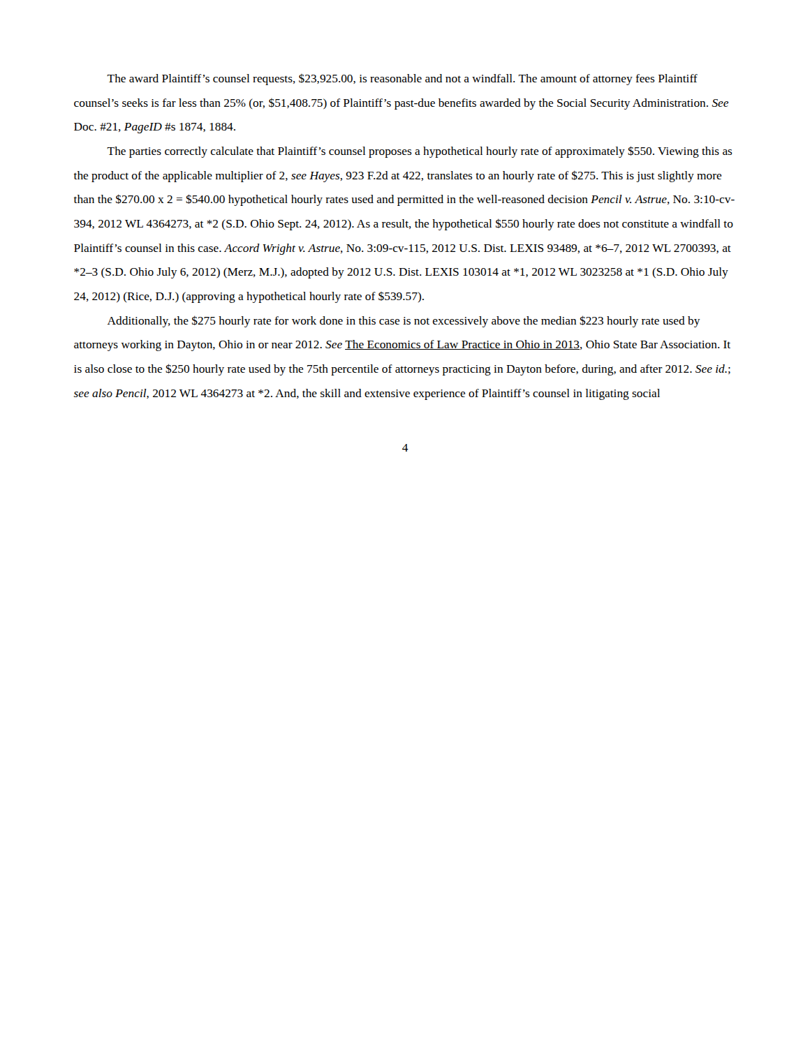The award Plaintiff’s counsel requests, $23,925.00, is reasonable and not a windfall. The amount of attorney fees Plaintiff counsel’s seeks is far less than 25% (or, $51,408.75) of Plaintiff’s past-due benefits awarded by the Social Security Administration. See Doc. #21, PageID #s 1874, 1884.
The parties correctly calculate that Plaintiff’s counsel proposes a hypothetical hourly rate of approximately $550. Viewing this as the product of the applicable multiplier of 2, see Hayes, 923 F.2d at 422, translates to an hourly rate of $275. This is just slightly more than the $270.00 x 2 = $540.00 hypothetical hourly rates used and permitted in the well-reasoned decision Pencil v. Astrue, No. 3:10-cv-394, 2012 WL 4364273, at *2 (S.D. Ohio Sept. 24, 2012). As a result, the hypothetical $550 hourly rate does not constitute a windfall to Plaintiff’s counsel in this case. Accord Wright v. Astrue, No. 3:09-cv-115, 2012 U.S. Dist. LEXIS 93489, at *6–7, 2012 WL 2700393, at *2–3 (S.D. Ohio July 6, 2012) (Merz, M.J.), adopted by 2012 U.S. Dist. LEXIS 103014 at *1, 2012 WL 3023258 at *1 (S.D. Ohio July 24, 2012) (Rice, D.J.) (approving a hypothetical hourly rate of $539.57).
Additionally, the $275 hourly rate for work done in this case is not excessively above the median $223 hourly rate used by attorneys working in Dayton, Ohio in or near 2012. See The Economics of Law Practice in Ohio in 2013, Ohio State Bar Association. It is also close to the $250 hourly rate used by the 75th percentile of attorneys practicing in Dayton before, during, and after 2012. See id.; see also Pencil, 2012 WL 4364273 at *2. And, the skill and extensive experience of Plaintiff’s counsel in litigating social
4